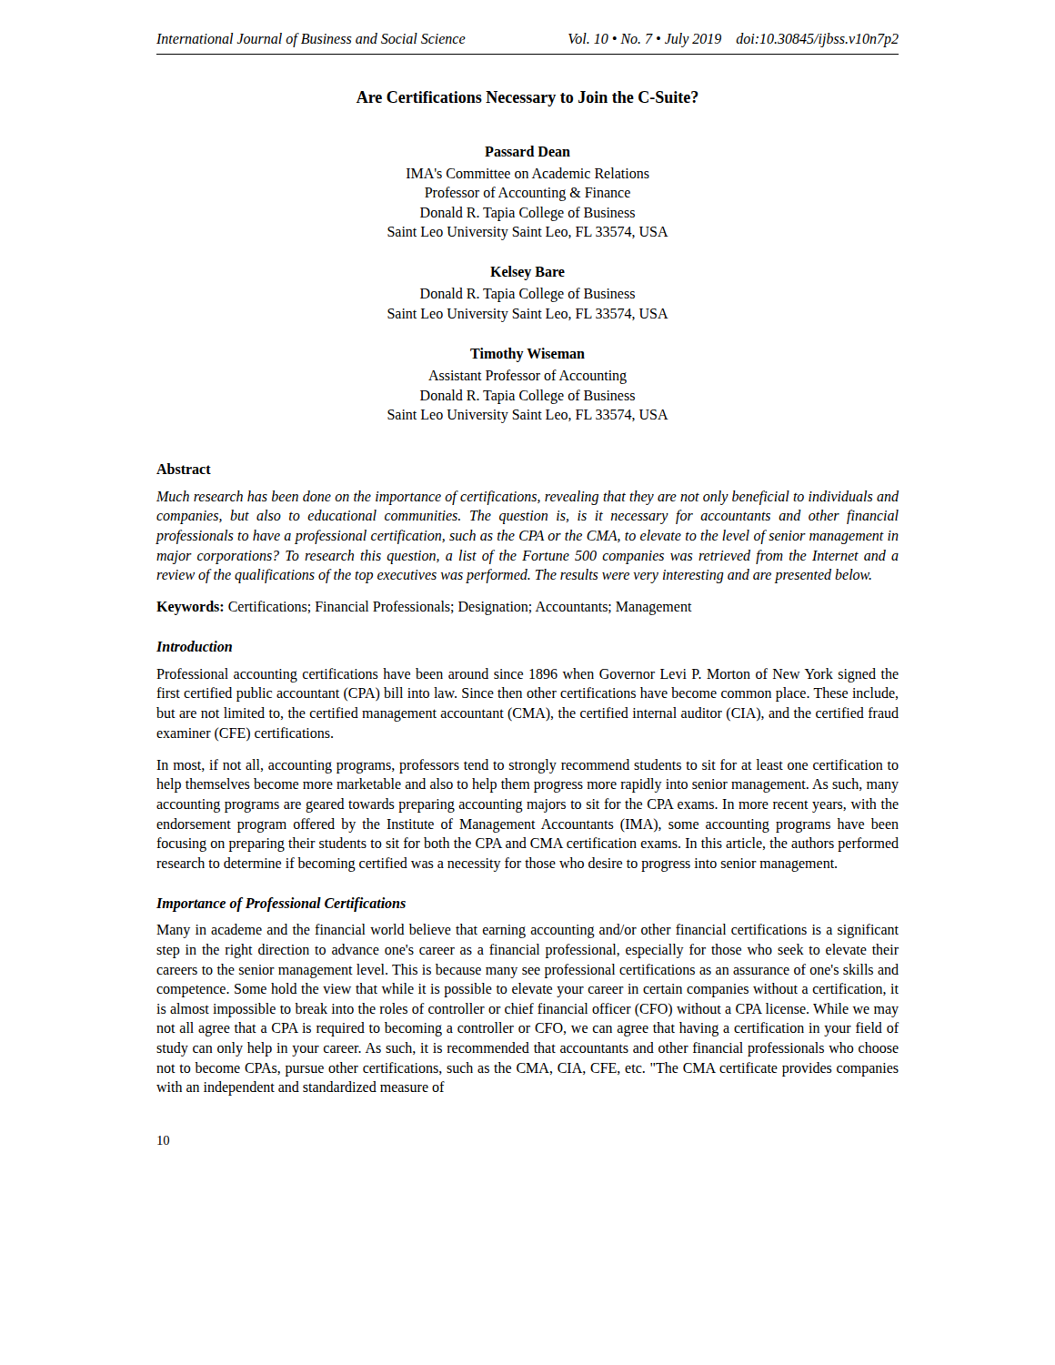International Journal of Business and Social Science Vol. 10 • No. 7 • July 2019 doi:10.30845/ijbss.v10n7p2
Are Certifications Necessary to Join the C-Suite?
Passard Dean IMA's Committee on Academic Relations Professor of Accounting & Finance Donald R. Tapia College of Business Saint Leo University Saint Leo, FL 33574, USA
Kelsey Bare Donald R. Tapia College of Business Saint Leo University Saint Leo, FL 33574, USA
Timothy Wiseman Assistant Professor of Accounting Donald R. Tapia College of Business Saint Leo University Saint Leo, FL 33574, USA
Abstract
Much research has been done on the importance of certifications, revealing that they are not only beneficial to individuals and companies, but also to educational communities. The question is, is it necessary for accountants and other financial professionals to have a professional certification, such as the CPA or the CMA, to elevate to the level of senior management in major corporations? To research this question, a list of the Fortune 500 companies was retrieved from the Internet and a review of the qualifications of the top executives was performed. The results were very interesting and are presented below.
Keywords: Certifications; Financial Professionals; Designation; Accountants; Management
Introduction
Professional accounting certifications have been around since 1896 when Governor Levi P. Morton of New York signed the first certified public accountant (CPA) bill into law. Since then other certifications have become common place. These include, but are not limited to, the certified management accountant (CMA), the certified internal auditor (CIA), and the certified fraud examiner (CFE) certifications.
In most, if not all, accounting programs, professors tend to strongly recommend students to sit for at least one certification to help themselves become more marketable and also to help them progress more rapidly into senior management. As such, many accounting programs are geared towards preparing accounting majors to sit for the CPA exams. In more recent years, with the endorsement program offered by the Institute of Management Accountants (IMA), some accounting programs have been focusing on preparing their students to sit for both the CPA and CMA certification exams. In this article, the authors performed research to determine if becoming certified was a necessity for those who desire to progress into senior management.
Importance of Professional Certifications
Many in academe and the financial world believe that earning accounting and/or other financial certifications is a significant step in the right direction to advance one's career as a financial professional, especially for those who seek to elevate their careers to the senior management level. This is because many see professional certifications as an assurance of one's skills and competence. Some hold the view that while it is possible to elevate your career in certain companies without a certification, it is almost impossible to break into the roles of controller or chief financial officer (CFO) without a CPA license. While we may not all agree that a CPA is required to becoming a controller or CFO, we can agree that having a certification in your field of study can only help in your career. As such, it is recommended that accountants and other financial professionals who choose not to become CPAs, pursue other certifications, such as the CMA, CIA, CFE, etc. "The CMA certificate provides companies with an independent and standardized measure of
10